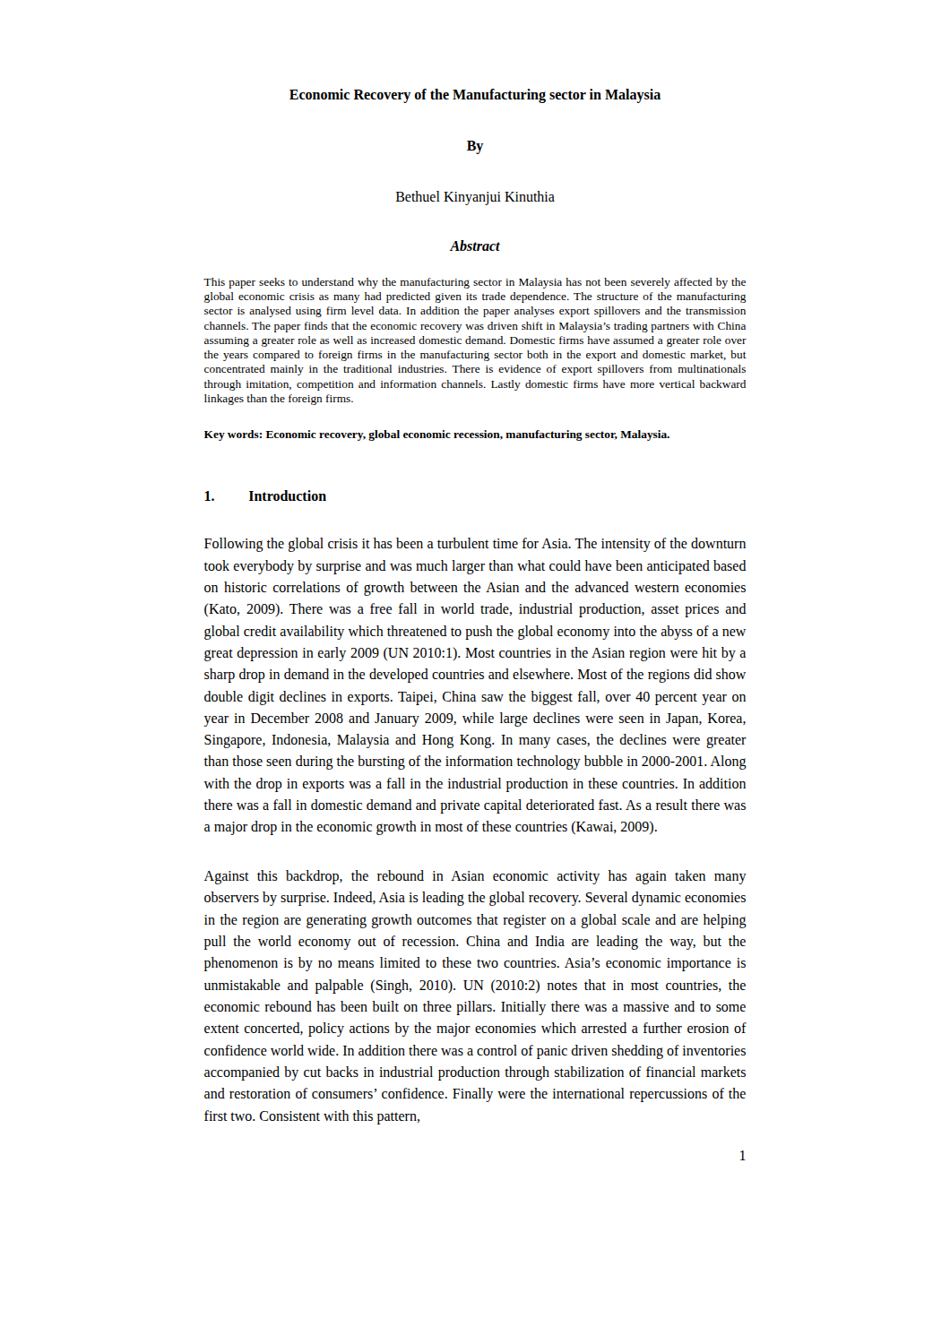Economic Recovery of the Manufacturing sector in Malaysia
By
Bethuel Kinyanjui Kinuthia
Abstract
This paper seeks to understand why the manufacturing sector in Malaysia has not been severely affected by the global economic crisis as many had predicted given its trade dependence. The structure of the manufacturing sector is analysed using firm level data. In addition the paper analyses export spillovers and the transmission channels. The paper finds that the economic recovery was driven shift in Malaysia’s trading partners with China assuming a greater role as well as increased domestic demand. Domestic firms have assumed a greater role over the years compared to foreign firms in the manufacturing sector both in the export and domestic market, but concentrated mainly in the traditional industries. There is evidence of export spillovers from multinationals through imitation, competition and information channels. Lastly domestic firms have more vertical backward linkages than the foreign firms.
Key words: Economic recovery, global economic recession, manufacturing sector, Malaysia.
1. Introduction
Following the global crisis it has been a turbulent time for Asia. The intensity of the downturn took everybody by surprise and was much larger than what could have been anticipated based on historic correlations of growth between the Asian and the advanced western economies (Kato, 2009). There was a free fall in world trade, industrial production, asset prices and global credit availability which threatened to push the global economy into the abyss of a new great depression in early 2009 (UN 2010:1). Most countries in the Asian region were hit by a sharp drop in demand in the developed countries and elsewhere. Most of the regions did show double digit declines in exports. Taipei, China saw the biggest fall, over 40 percent year on year in December 2008 and January 2009, while large declines were seen in Japan, Korea, Singapore, Indonesia, Malaysia and Hong Kong. In many cases, the declines were greater than those seen during the bursting of the information technology bubble in 2000-2001. Along with the drop in exports was a fall in the industrial production in these countries. In addition there was a fall in domestic demand and private capital deteriorated fast. As a result there was a major drop in the economic growth in most of these countries (Kawai, 2009).
Against this backdrop, the rebound in Asian economic activity has again taken many observers by surprise. Indeed, Asia is leading the global recovery. Several dynamic economies in the region are generating growth outcomes that register on a global scale and are helping pull the world economy out of recession. China and India are leading the way, but the phenomenon is by no means limited to these two countries. Asia’s economic importance is unmistakable and palpable (Singh, 2010). UN (2010:2) notes that in most countries, the economic rebound has been built on three pillars. Initially there was a massive and to some extent concerted, policy actions by the major economies which arrested a further erosion of confidence world wide. In addition there was a control of panic driven shedding of inventories accompanied by cut backs in industrial production through stabilization of financial markets and restoration of consumers’ confidence. Finally were the international repercussions of the first two. Consistent with this pattern,
1